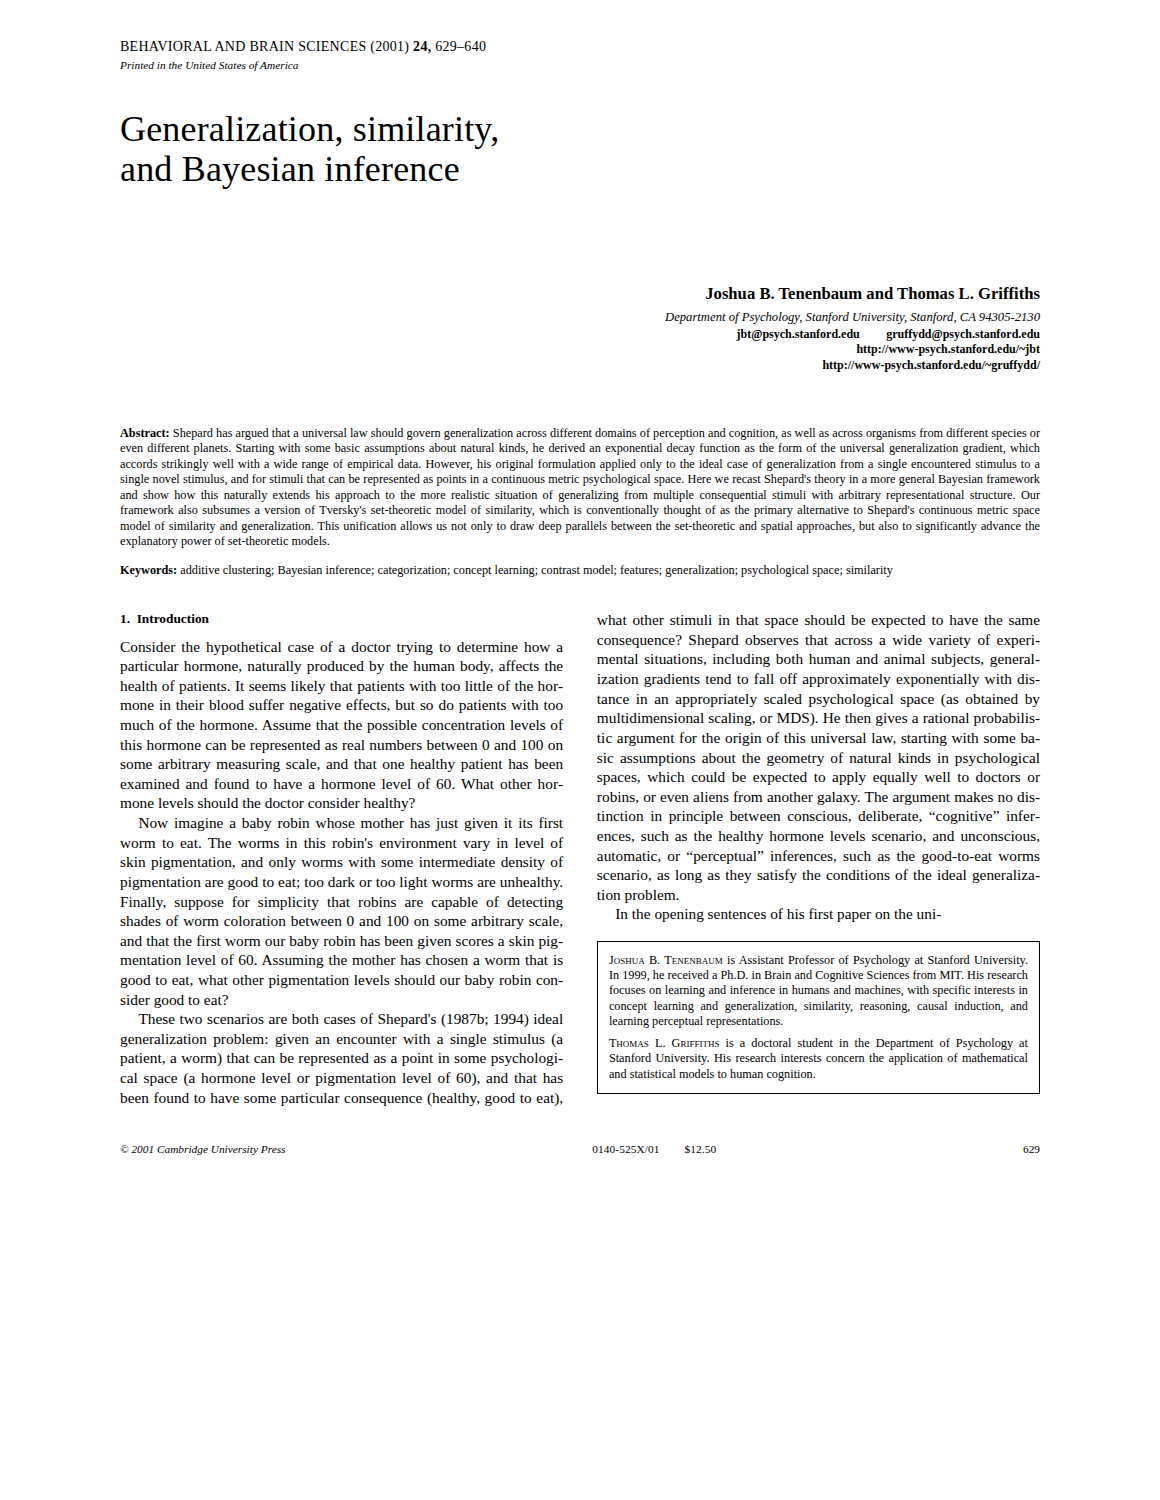BEHAVIORAL AND BRAIN SCIENCES (2001) 24, 629–640
Printed in the United States of America
Generalization, similarity,
and Bayesian inference
Joshua B. Tenenbaum and Thomas L. Griffiths
Department of Psychology, Stanford University, Stanford, CA 94305-2130
jbt@psych.stanford.edu gruffydd@psych.stanford.edu
http://www-psych.stanford.edu/~jbt
http://www-psych.stanford.edu/~gruffydd/
Abstract: Shepard has argued that a universal law should govern generalization across different domains of perception and cognition, as well as across organisms from different species or even different planets. Starting with some basic assumptions about natural kinds, he derived an exponential decay function as the form of the universal generalization gradient, which accords strikingly well with a wide range of empirical data. However, his original formulation applied only to the ideal case of generalization from a single encountered stimulus to a single novel stimulus, and for stimuli that can be represented as points in a continuous metric psychological space. Here we recast Shepard's theory in a more general Bayesian framework and show how this naturally extends his approach to the more realistic situation of generalizing from multiple consequential stimuli with arbitrary representational structure. Our framework also subsumes a version of Tversky's set-theoretic model of similarity, which is conventionally thought of as the primary alternative to Shepard's continuous metric space model of similarity and generalization. This unification allows us not only to draw deep parallels between the set-theoretic and spatial approaches, but also to significantly advance the explanatory power of set-theoretic models.
Keywords: additive clustering; Bayesian inference; categorization; concept learning; contrast model; features; generalization; psychological space; similarity
1. Introduction
Consider the hypothetical case of a doctor trying to determine how a particular hormone, naturally produced by the human body, affects the health of patients. It seems likely that patients with too little of the hormone in their blood suffer negative effects, but so do patients with too much of the hormone. Assume that the possible concentration levels of this hormone can be represented as real numbers between 0 and 100 on some arbitrary measuring scale, and that one healthy patient has been examined and found to have a hormone level of 60. What other hormone levels should the doctor consider healthy?
Now imagine a baby robin whose mother has just given it its first worm to eat. The worms in this robin's environment vary in level of skin pigmentation, and only worms with some intermediate density of pigmentation are good to eat; too dark or too light worms are unhealthy. Finally, suppose for simplicity that robins are capable of detecting shades of worm coloration between 0 and 100 on some arbitrary scale, and that the first worm our baby robin has been given scores a skin pigmentation level of 60. Assuming the mother has chosen a worm that is good to eat, what other pigmentation levels should our baby robin consider good to eat?
These two scenarios are both cases of Shepard's (1987b; 1994) ideal generalization problem: given an encounter with a single stimulus (a patient, a worm) that can be represented as a point in some psychological space (a hormone level or pigmentation level of 60), and that has been found to have some particular consequence (healthy, good to eat), what other stimuli in that space should be expected to have the same consequence? Shepard observes that across a wide variety of experimental situations, including both human and animal subjects, generalization gradients tend to fall off approximately exponentially with distance in an appropriately scaled psychological space (as obtained by multidimensional scaling, or MDS). He then gives a rational probabilistic argument for the origin of this universal law, starting with some basic assumptions about the geometry of natural kinds in psychological spaces, which could be expected to apply equally well to doctors or robins, or even aliens from another galaxy. The argument makes no distinction in principle between conscious, deliberate, “cognitive” inferences, such as the healthy hormone levels scenario, and unconscious, automatic, or “perceptual” inferences, such as the good-to-eat worms scenario, as long as they satisfy the conditions of the ideal generalization problem.
In the opening sentences of his first paper on the uni-
Joshua B. Tenenbaum is Assistant Professor of Psychology at Stanford University. In 1999, he received a Ph.D. in Brain and Cognitive Sciences from MIT. His research focuses on learning and inference in humans and machines, with specific interests in concept learning and generalization, similarity, reasoning, causal induction, and learning perceptual representations.
Thomas L. Griffiths is a doctoral student in the Department of Psychology at Stanford University. His research interests concern the application of mathematical and statistical models to human cognition.
© 2001 Cambridge University Press 0140-525X/01 $12.50 629